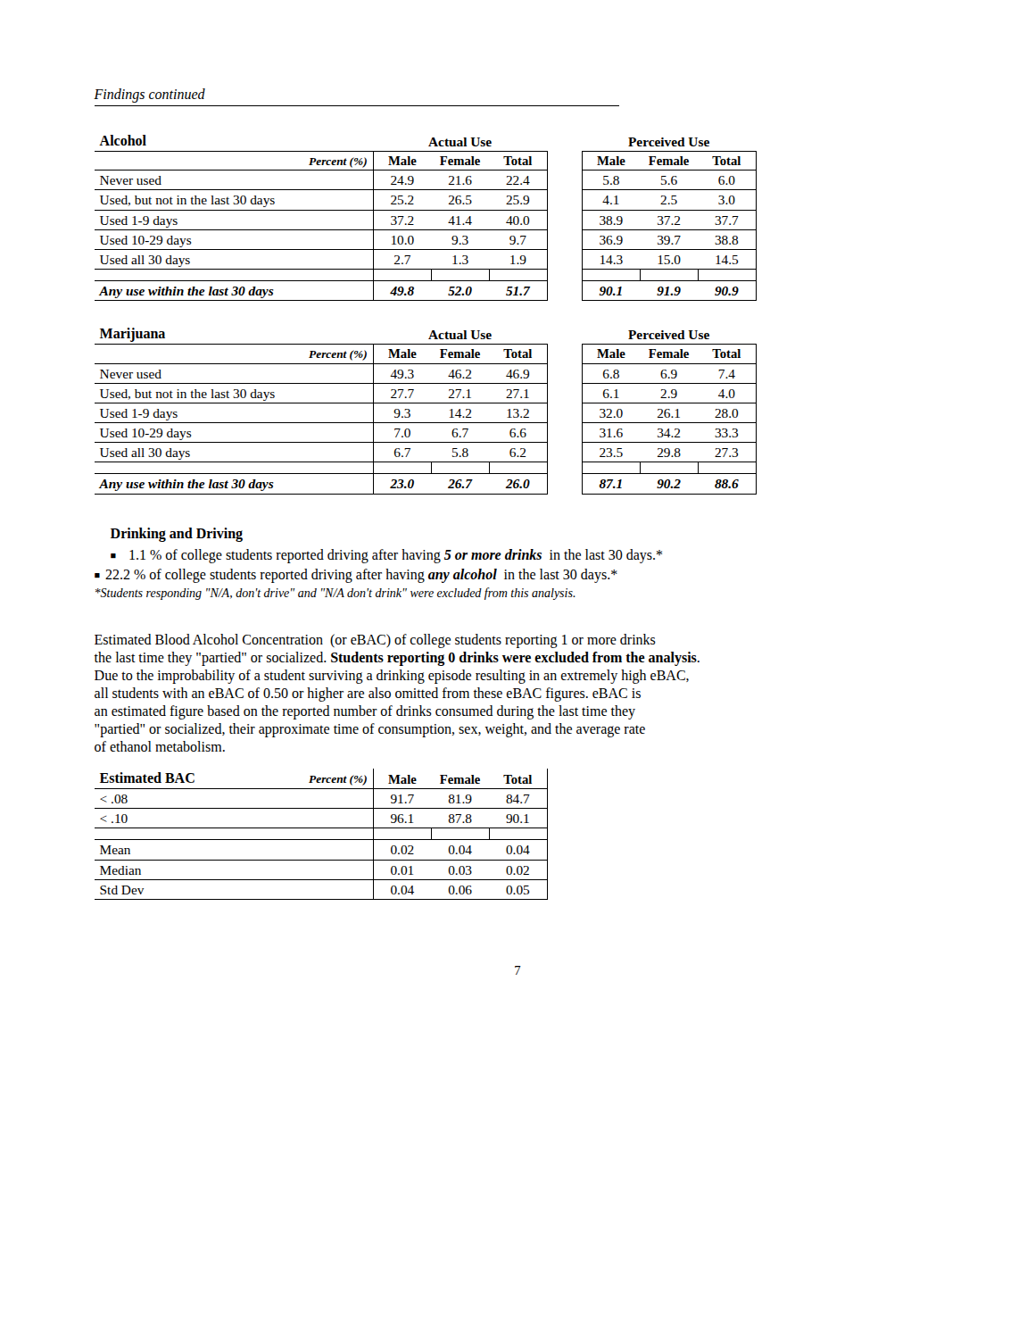Findings continued
| Alcohol | Actual Use | | Perceived Use |
| Percent (%) | Male | Female | Total | | Male | Female | Total |
| Never used | 24.9 | 21.6 | 22.4 | | 5.8 | 5.6 | 6.0 |
| Used, but not in the last 30 days | 25.2 | 26.5 | 25.9 | | 4.1 | 2.5 | 3.0 |
| Used 1-9 days | 37.2 | 41.4 | 40.0 | | 38.9 | 37.2 | 37.7 |
| Used 10-29 days | 10.0 | 9.3 | 9.7 | | 36.9 | 39.7 | 38.8 |
| Used all 30 days | 2.7 | 1.3 | 1.9 | | 14.3 | 15.0 | 14.5 |
| Any use within the last 30 days | 49.8 | 52.0 | 51.7 | | 90.1 | 91.9 | 90.9 |
| Marijuana | Actual Use | | Perceived Use |
| Percent (%) | Male | Female | Total | | Male | Female | Total |
| Never used | 49.3 | 46.2 | 46.9 | | 6.8 | 6.9 | 7.4 |
| Used, but not in the last 30 days | 27.7 | 27.1 | 27.1 | | 6.1 | 2.9 | 4.0 |
| Used 1-9 days | 9.3 | 14.2 | 13.2 | | 32.0 | 26.1 | 28.0 |
| Used 10-29 days | 7.0 | 6.7 | 6.6 | | 31.6 | 34.2 | 33.3 |
| Used all 30 days | 6.7 | 5.8 | 6.2 | | 23.5 | 29.8 | 27.3 |
| Any use within the last 30 days | 23.0 | 26.7 | 26.0 | | 87.1 | 90.2 | 88.6 |
Drinking and Driving
■ 1.1 % of college students reported driving after having 5 or more drinks in the last 30 days.*
■22.2 % of college students reported driving after having any alcohol in the last 30 days.*
*Students responding "N/A, don't drive" and "N/A don't drink" were excluded from this analysis.
Estimated Blood Alcohol Concentration (or eBAC) of college students reporting 1 or more drinks
the last time they "partied" or socialized. Students reporting 0 drinks were excluded from the analysis.
Due to the improbability of a student surviving a drinking episode resulting in an extremely high eBAC,
all students with an eBAC of 0.50 or higher are also omitted from these eBAC figures. eBAC is
an estimated figure based on the reported number of drinks consumed during the last time they
"partied" or socialized, their approximate time of consumption, sex, weight, and the average rate
of ethanol metabolism.
| Estimated BAC | Percent (%) | Male | Female | Total |
| < .08 | 91.7 | 81.9 | 84.7 |
| < .10 | 96.1 | 87.8 | 90.1 |
| Mean | 0.02 | 0.04 | 0.04 |
| Median | 0.01 | 0.03 | 0.02 |
| Std Dev | 0.04 | 0.06 | 0.05 |
7